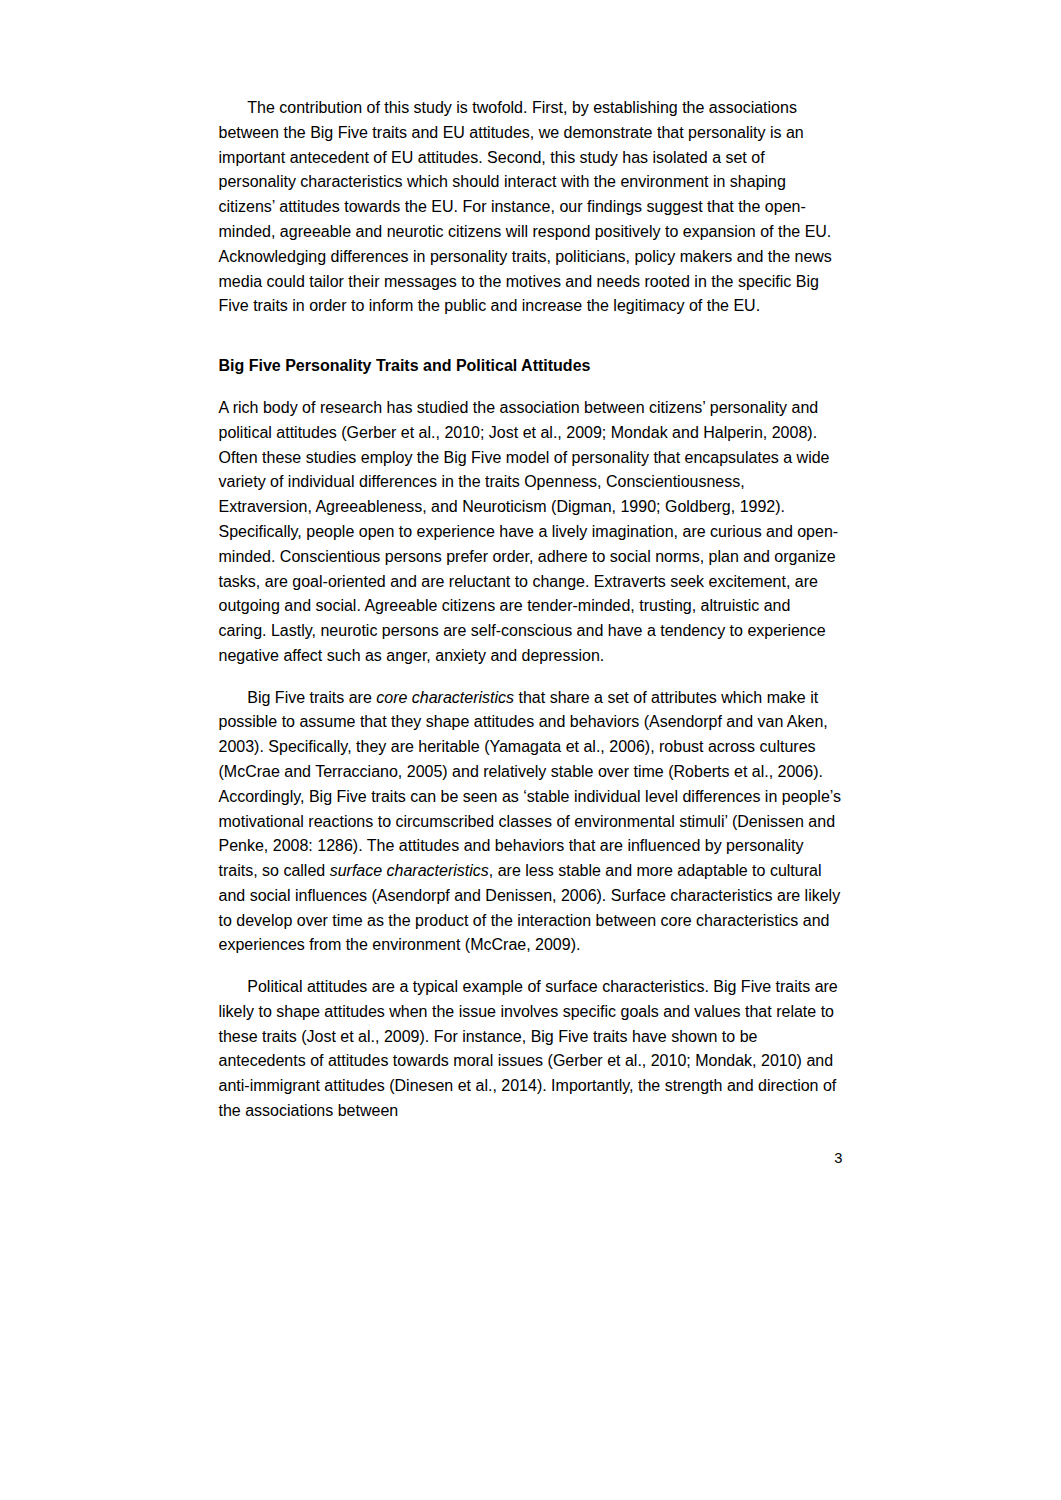The contribution of this study is twofold. First, by establishing the associations between the Big Five traits and EU attitudes, we demonstrate that personality is an important antecedent of EU attitudes. Second, this study has isolated a set of personality characteristics which should interact with the environment in shaping citizens’ attitudes towards the EU. For instance, our findings suggest that the open-minded, agreeable and neurotic citizens will respond positively to expansion of the EU. Acknowledging differences in personality traits, politicians, policy makers and the news media could tailor their messages to the motives and needs rooted in the specific Big Five traits in order to inform the public and increase the legitimacy of the EU.
Big Five Personality Traits and Political Attitudes
A rich body of research has studied the association between citizens’ personality and political attitudes (Gerber et al., 2010; Jost et al., 2009; Mondak and Halperin, 2008). Often these studies employ the Big Five model of personality that encapsulates a wide variety of individual differences in the traits Openness, Conscientiousness, Extraversion, Agreeableness, and Neuroticism (Digman, 1990; Goldberg, 1992). Specifically, people open to experience have a lively imagination, are curious and open-minded. Conscientious persons prefer order, adhere to social norms, plan and organize tasks, are goal-oriented and are reluctant to change. Extraverts seek excitement, are outgoing and social. Agreeable citizens are tender-minded, trusting, altruistic and caring. Lastly, neurotic persons are self-conscious and have a tendency to experience negative affect such as anger, anxiety and depression.
Big Five traits are core characteristics that share a set of attributes which make it possible to assume that they shape attitudes and behaviors (Asendorpf and van Aken, 2003). Specifically, they are heritable (Yamagata et al., 2006), robust across cultures (McCrae and Terracciano, 2005) and relatively stable over time (Roberts et al., 2006). Accordingly, Big Five traits can be seen as ‘stable individual level differences in people’s motivational reactions to circumscribed classes of environmental stimuli’ (Denissen and Penke, 2008: 1286). The attitudes and behaviors that are influenced by personality traits, so called surface characteristics, are less stable and more adaptable to cultural and social influences (Asendorpf and Denissen, 2006). Surface characteristics are likely to develop over time as the product of the interaction between core characteristics and experiences from the environment (McCrae, 2009).
Political attitudes are a typical example of surface characteristics. Big Five traits are likely to shape attitudes when the issue involves specific goals and values that relate to these traits (Jost et al., 2009). For instance, Big Five traits have shown to be antecedents of attitudes towards moral issues (Gerber et al., 2010; Mondak, 2010) and anti-immigrant attitudes (Dinesen et al., 2014). Importantly, the strength and direction of the associations between
3